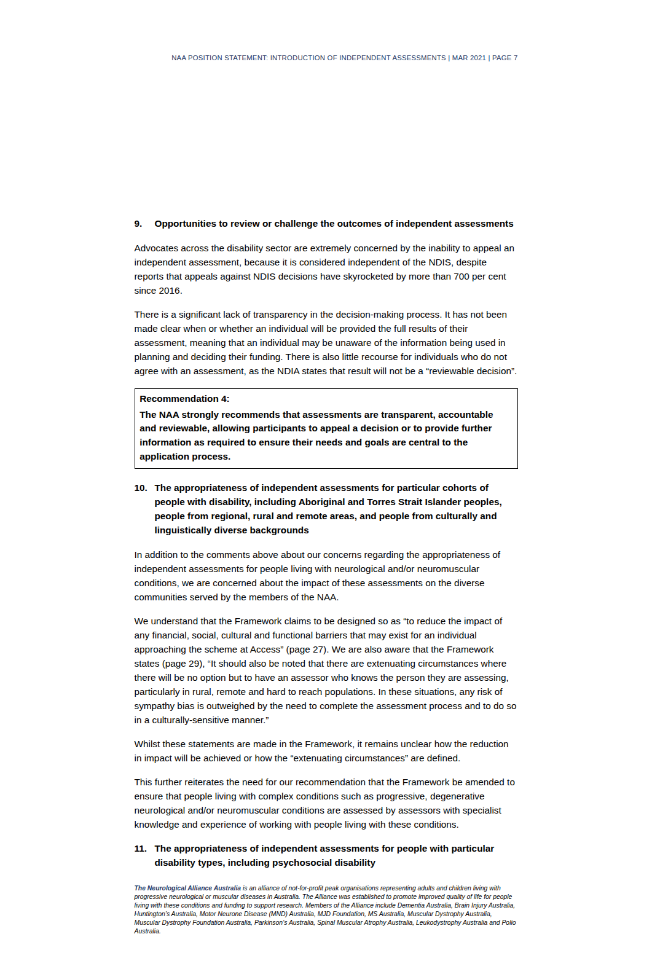NAA POSITION STATEMENT: INTRODUCTION OF INDEPENDENT ASSESSMENTS | MAR 2021 | PAGE 7
9. Opportunities to review or challenge the outcomes of independent assessments
Advocates across the disability sector are extremely concerned by the inability to appeal an independent assessment, because it is considered independent of the NDIS, despite reports that appeals against NDIS decisions have skyrocketed by more than 700 per cent since 2016.
There is a significant lack of transparency in the decision-making process. It has not been made clear when or whether an individual will be provided the full results of their assessment, meaning that an individual may be unaware of the information being used in planning and deciding their funding. There is also little recourse for individuals who do not agree with an assessment, as the NDIA states that result will not be a “reviewable decision”.
Recommendation 4:
The NAA strongly recommends that assessments are transparent, accountable and reviewable, allowing participants to appeal a decision or to provide further information as required to ensure their needs and goals are central to the application process.
10. The appropriateness of independent assessments for particular cohorts of people with disability, including Aboriginal and Torres Strait Islander peoples, people from regional, rural and remote areas, and people from culturally and linguistically diverse backgrounds
In addition to the comments above about our concerns regarding the appropriateness of independent assessments for people living with neurological and/or neuromuscular conditions, we are concerned about the impact of these assessments on the diverse communities served by the members of the NAA.
We understand that the Framework claims to be designed so as “to reduce the impact of any financial, social, cultural and functional barriers that may exist for an individual approaching the scheme at Access” (page 27). We are also aware that the Framework states (page 29), “It should also be noted that there are extenuating circumstances where there will be no option but to have an assessor who knows the person they are assessing, particularly in rural, remote and hard to reach populations. In these situations, any risk of sympathy bias is outweighed by the need to complete the assessment process and to do so in a culturally-sensitive manner.”
Whilst these statements are made in the Framework, it remains unclear how the reduction in impact will be achieved or how the “extenuating circumstances” are defined.
This further reiterates the need for our recommendation that the Framework be amended to ensure that people living with complex conditions such as progressive, degenerative neurological and/or neuromuscular conditions are assessed by assessors with specialist knowledge and experience of working with people living with these conditions.
11. The appropriateness of independent assessments for people with particular disability types, including psychosocial disability
The Neurological Alliance Australia is an alliance of not-for-profit peak organisations representing adults and children living with progressive neurological or muscular diseases in Australia. The Alliance was established to promote improved quality of life for people living with these conditions and funding to support research. Members of the Alliance include Dementia Australia, Brain Injury Australia, Huntington’s Australia, Motor Neurone Disease (MND) Australia, MJD Foundation, MS Australia, Muscular Dystrophy Australia, Muscular Dystrophy Foundation Australia, Parkinson’s Australia, Spinal Muscular Atrophy Australia, Leukodystrophy Australia and Polio Australia.